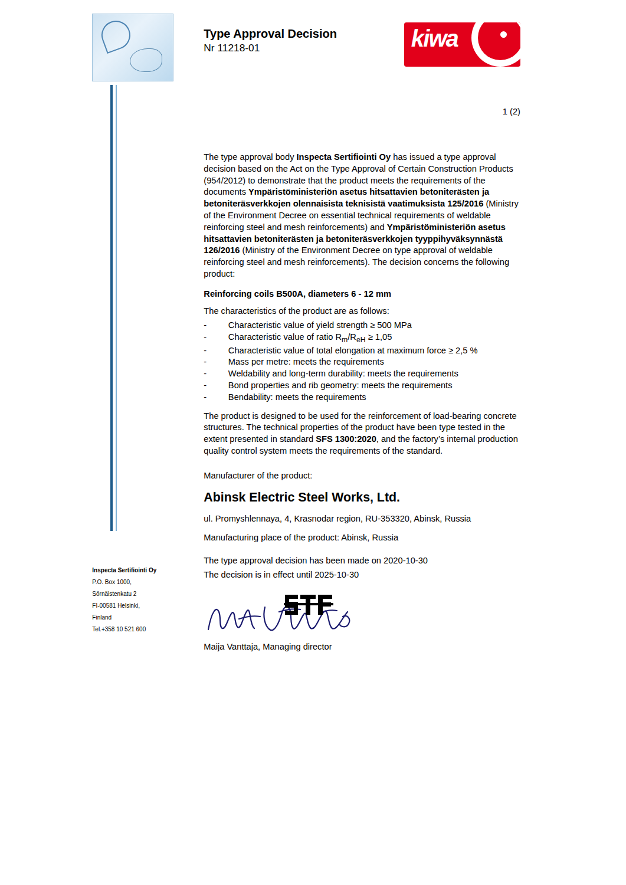CERTIFICATE
kiwa
Type Approval Decision
Nr 11218-01
1 (2)
The type approval body Inspecta Sertifiointi Oy has issued a type approval decision based on the Act on the Type Approval of Certain Construction Products (954/2012) to demonstrate that the product meets the requirements of the documents Ympäristöministeriön asetus hitsattavien betoniterästen ja betoniteräsverkkojen olennaisista teknisistä vaatimuksista 125/2016 (Ministry of the Environment Decree on essential technical requirements of weldable reinforcing steel and mesh reinforcements) and Ympäristöministeriön asetus hitsattavien betoniterästen ja betoniteräsverkkojen tyyppihyväksynnästä 126/2016 (Ministry of the Environment Decree on type approval of weldable reinforcing steel and mesh reinforcements). The decision concerns the following product:
Reinforcing coils B500A, diameters 6 - 12 mm
The characteristics of the product are as follows:
Characteristic value of yield strength ≥ 500 MPa
Characteristic value of ratio Rm/ReH ≥ 1,05
Characteristic value of total elongation at maximum force ≥ 2,5 %
Mass per metre: meets the requirements
Weldability and long-term durability: meets the requirements
Bond properties and rib geometry: meets the requirements
Bendability: meets the requirements
The product is designed to be used for the reinforcement of load-bearing concrete structures. The technical properties of the product have been type tested in the extent presented in standard SFS 1300:2020, and the factory’s internal production quality control system meets the requirements of the standard.
Manufacturer of the product:
Abinsk Electric Steel Works, Ltd.
ul. Promyshlennaya, 4, Krasnodar region, RU-353320, Abinsk, Russia
Manufacturing place of the product: Abinsk, Russia
The type approval decision has been made on 2020-10-30
The decision is in effect until 2025-10-30
Maija Vanttaja, Managing director
Inspecta Sertifiointi Oy
P.O. Box 1000,
Sörnäistenkatu 2
FI-00581 Helsinki,
Finland
Tel.+358 10 521 600